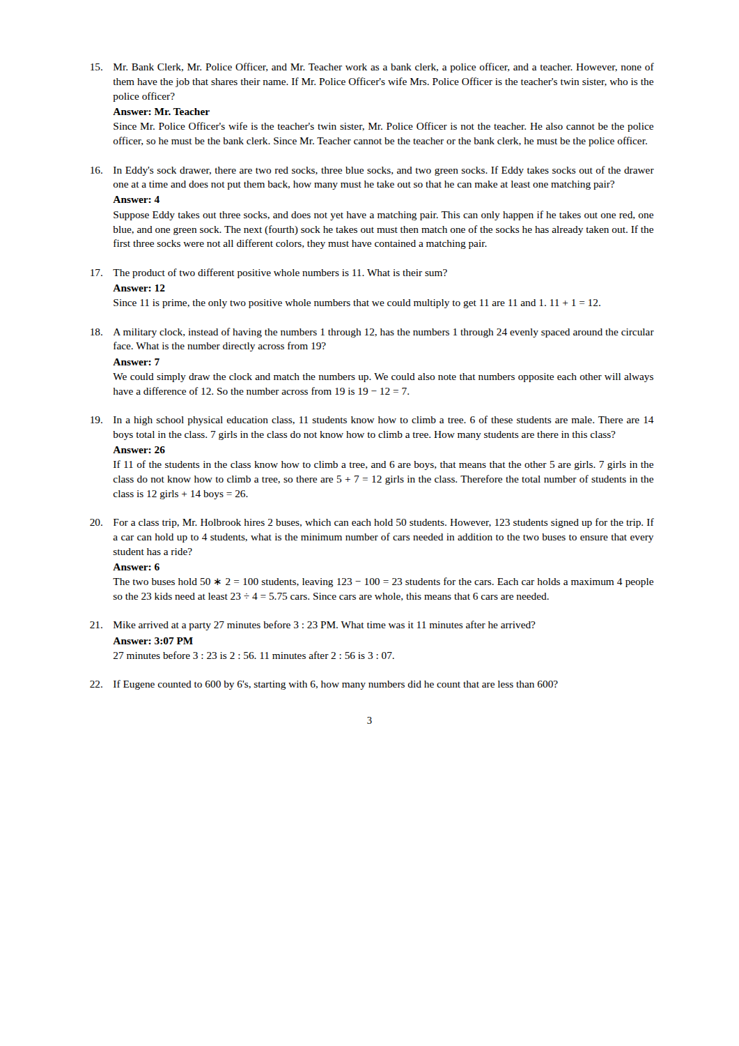Mr. Bank Clerk, Mr. Police Officer, and Mr. Teacher work as a bank clerk, a police officer, and a teacher. However, none of them have the job that shares their name. If Mr. Police Officer's wife Mrs. Police Officer is the teacher's twin sister, who is the police officer? Answer: Mr. Teacher Since Mr. Police Officer's wife is the teacher's twin sister, Mr. Police Officer is not the teacher. He also cannot be the police officer, so he must be the bank clerk. Since Mr. Teacher cannot be the teacher or the bank clerk, he must be the police officer.
In Eddy's sock drawer, there are two red socks, three blue socks, and two green socks. If Eddy takes socks out of the drawer one at a time and does not put them back, how many must he take out so that he can make at least one matching pair? Answer: 4 Suppose Eddy takes out three socks, and does not yet have a matching pair. This can only happen if he takes out one red, one blue, and one green sock. The next (fourth) sock he takes out must then match one of the socks he has already taken out. If the first three socks were not all different colors, they must have contained a matching pair.
The product of two different positive whole numbers is 11. What is their sum? Answer: 12 Since 11 is prime, the only two positive whole numbers that we could multiply to get 11 are 11 and 1. 11 + 1 = 12.
A military clock, instead of having the numbers 1 through 12, has the numbers 1 through 24 evenly spaced around the circular face. What is the number directly across from 19? Answer: 7 We could simply draw the clock and match the numbers up. We could also note that numbers opposite each other will always have a difference of 12. So the number across from 19 is 19 − 12 = 7.
In a high school physical education class, 11 students know how to climb a tree. 6 of these students are male. There are 14 boys total in the class. 7 girls in the class do not know how to climb a tree. How many students are there in this class? Answer: 26 If 11 of the students in the class know how to climb a tree, and 6 are boys, that means that the other 5 are girls. 7 girls in the class do not know how to climb a tree, so there are 5 + 7 = 12 girls in the class. Therefore the total number of students in the class is 12 girls + 14 boys = 26.
For a class trip, Mr. Holbrook hires 2 buses, which can each hold 50 students. However, 123 students signed up for the trip. If a car can hold up to 4 students, what is the minimum number of cars needed in addition to the two buses to ensure that every student has a ride? Answer: 6 The two buses hold 50 ∗ 2 = 100 students, leaving 123 − 100 = 23 students for the cars. Each car holds a maximum 4 people so the 23 kids need at least 23 ÷ 4 = 5.75 cars. Since cars are whole, this means that 6 cars are needed.
Mike arrived at a party 27 minutes before 3 : 23 PM. What time was it 11 minutes after he arrived? Answer: 3:07 PM 27 minutes before 3 : 23 is 2 : 56. 11 minutes after 2 : 56 is 3 : 07.
If Eugene counted to 600 by 6's, starting with 6, how many numbers did he count that are less than 600?
3